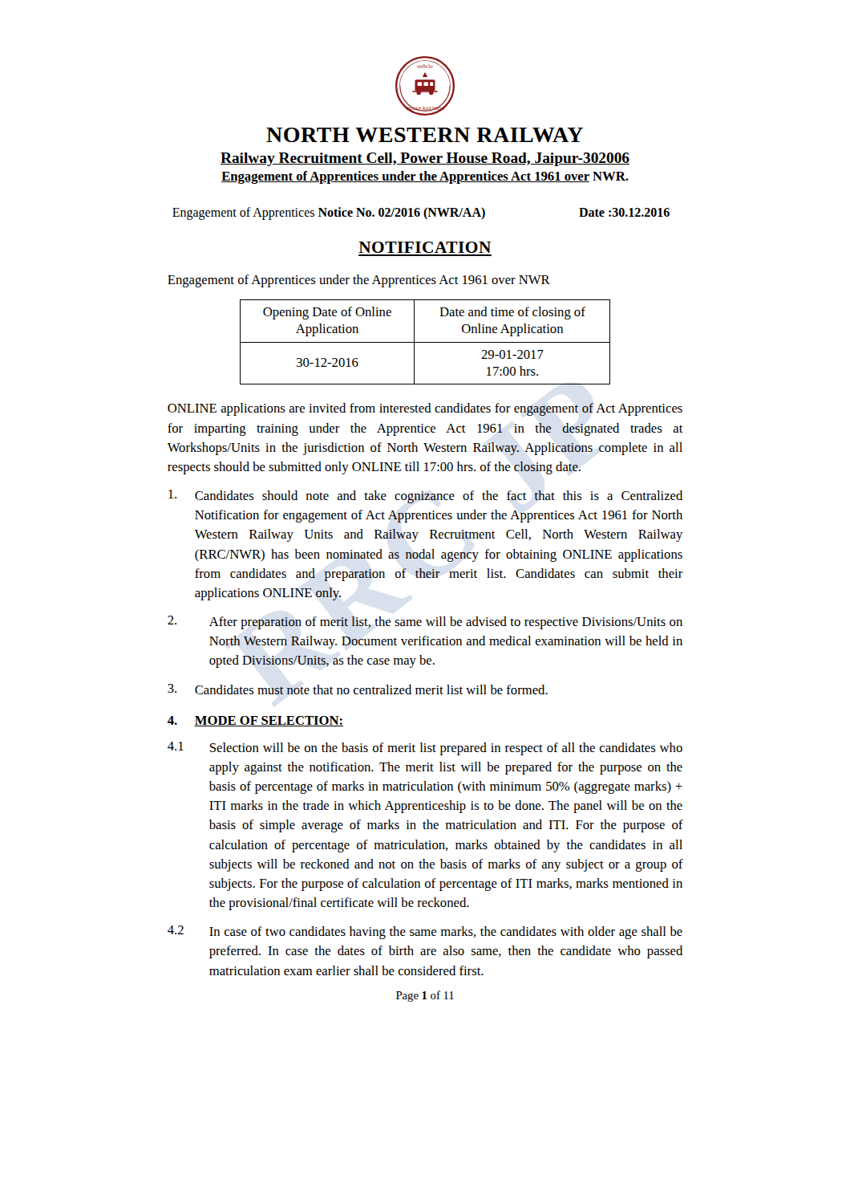RRC JP
भारतीय रेल INDIAN RAILWAYS
NORTH WESTERN RAILWAY
Railway Recruitment Cell, Power House Road, Jaipur-302006
Engagement of Apprentices under the Apprentices Act 1961 over NWR.
Engagement of Apprentices Notice No. 02/2016 (NWR/AA)
Date :30.12.2016
NOTIFICATION
Engagement of Apprentices under the Apprentices Act 1961 over NWR
| Opening Date of Online Application | Date and time of closing of Online Application |
| 30-12-2016 | 29-01-2017 17:00 hrs. |
ONLINE applications are invited from interested candidates for engagement of Act Apprentices for imparting training under the Apprentice Act 1961 in the designated trades at Workshops/Units in the jurisdiction of North Western Railway. Applications complete in all respects should be submitted only ONLINE till 17:00 hrs. of the closing date.
1.
Candidates should note and take cognizance of the fact that this is a Centralized Notification for engagement of Act Apprentices under the Apprentices Act 1961 for North Western Railway Units and Railway Recruitment Cell, North Western Railway (RRC/NWR) has been nominated as nodal agency for obtaining ONLINE applications from candidates and preparation of their merit list. Candidates can submit their applications ONLINE only.
2.
After preparation of merit list, the same will be advised to respective Divisions/Units on North Western Railway. Document verification and medical examination will be held in opted Divisions/Units, as the case may be.
3.
Candidates must note that no centralized merit list will be formed.
4.
MODE OF SELECTION:
4.1
Selection will be on the basis of merit list prepared in respect of all the candidates who apply against the notification. The merit list will be prepared for the purpose on the basis of percentage of marks in matriculation (with minimum 50% (aggregate marks) + ITI marks in the trade in which Apprenticeship is to be done. The panel will be on the basis of simple average of marks in the matriculation and ITI. For the purpose of calculation of percentage of matriculation, marks obtained by the candidates in all subjects will be reckoned and not on the basis of marks of any subject or a group of subjects. For the purpose of calculation of percentage of ITI marks, marks mentioned in the provisional/final certificate will be reckoned.
4.2
In case of two candidates having the same marks, the candidates with older age shall be preferred. In case the dates of birth are also same, then the candidate who passed matriculation exam earlier shall be considered first.
Page 1 of 11